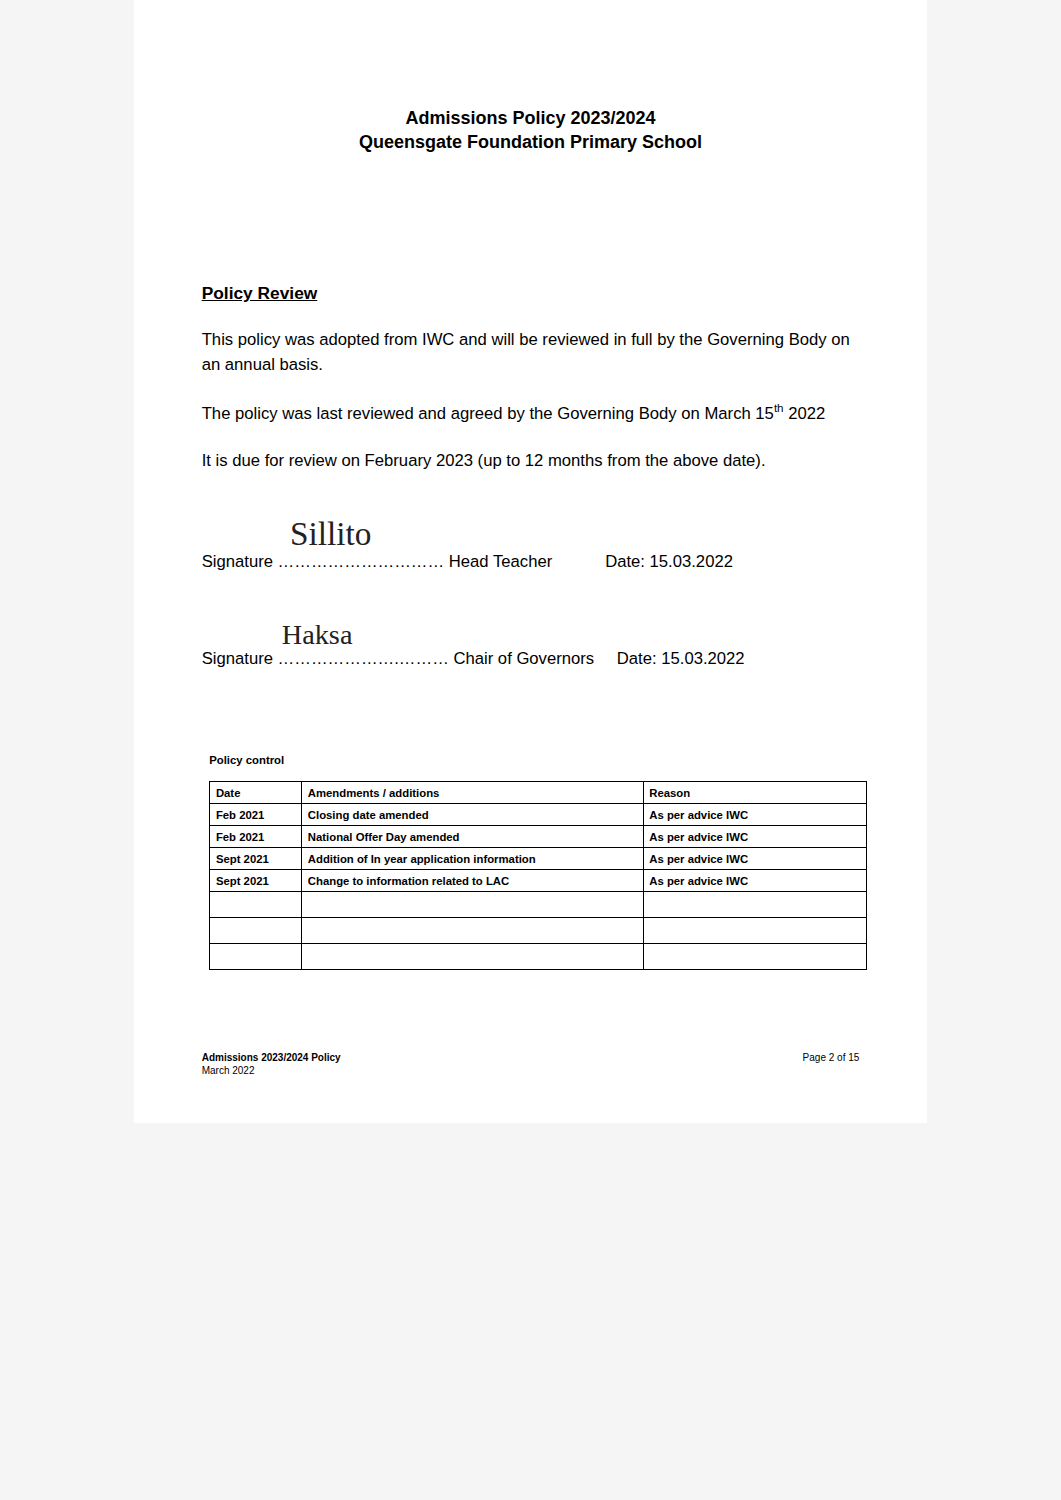Admissions Policy 2023/2024
Queensgate Foundation Primary School
Policy Review
This policy was adopted from IWC and will be reviewed in full by the Governing Body on an annual basis.
The policy was last reviewed and agreed by the Governing Body on March 15th 2022
It is due for review on February 2023 (up to 12 months from the above date).
Signature ………………………… Head Teacher Date: 15.03.2022
Signature ………………….……… Chair of Governors Date: 15.03.2022
Policy control
| Date | Amendments / additions | Reason |
| --- | --- | --- |
| Feb 2021 | Closing date amended | As per advice IWC |
| Feb 2021 | National Offer Day amended | As per advice IWC |
| Sept 2021 | Addition of In year application information | As per advice IWC |
| Sept 2021 | Change to information related to LAC | As per advice IWC |
Admissions 2023/2024 Policy
March 2022
Page 2 of 15